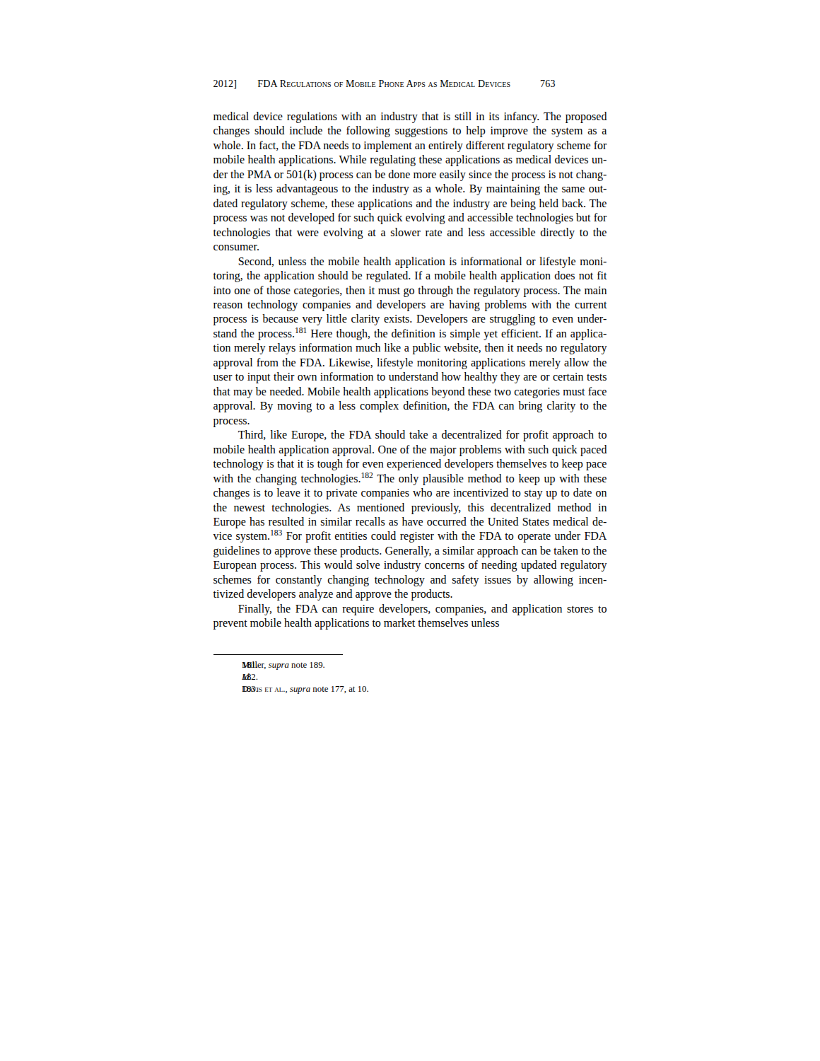2012] FDA Regulations of Mobile Phone Apps as Medical Devices 763
medical device regulations with an industry that is still in its infancy. The proposed changes should include the following suggestions to help improve the system as a whole. In fact, the FDA needs to implement an entirely different regulatory scheme for mobile health applications. While regulating these applications as medical devices under the PMA or 501(k) process can be done more easily since the process is not changing, it is less advantageous to the industry as a whole. By maintaining the same outdated regulatory scheme, these applications and the industry are being held back. The process was not developed for such quick evolving and accessible technologies but for technologies that were evolving at a slower rate and less accessible directly to the consumer.
Second, unless the mobile health application is informational or lifestyle monitoring, the application should be regulated. If a mobile health application does not fit into one of those categories, then it must go through the regulatory process. The main reason technology companies and developers are having problems with the current process is because very little clarity exists. Developers are struggling to even understand the process.181 Here though, the definition is simple yet efficient. If an application merely relays information much like a public website, then it needs no regulatory approval from the FDA. Likewise, lifestyle monitoring applications merely allow the user to input their own information to understand how healthy they are or certain tests that may be needed. Mobile health applications beyond these two categories must face approval. By moving to a less complex definition, the FDA can bring clarity to the process.
Third, like Europe, the FDA should take a decentralized for profit approach to mobile health application approval. One of the major problems with such quick paced technology is that it is tough for even experienced developers themselves to keep pace with the changing technologies.182 The only plausible method to keep up with these changes is to leave it to private companies who are incentivized to stay up to date on the newest technologies. As mentioned previously, this decentralized method in Europe has resulted in similar recalls as have occurred the United States medical device system.183 For profit entities could register with the FDA to operate under FDA guidelines to approve these products. Generally, a similar approach can be taken to the European process. This would solve industry concerns of needing updated regulatory schemes for constantly changing technology and safety issues by allowing incentivized developers analyze and approve the products.
Finally, the FDA can require developers, companies, and application stores to prevent mobile health applications to market themselves unless
181. Miller, supra note 189.
182. Id.
183. Davis et al., supra note 177, at 10.